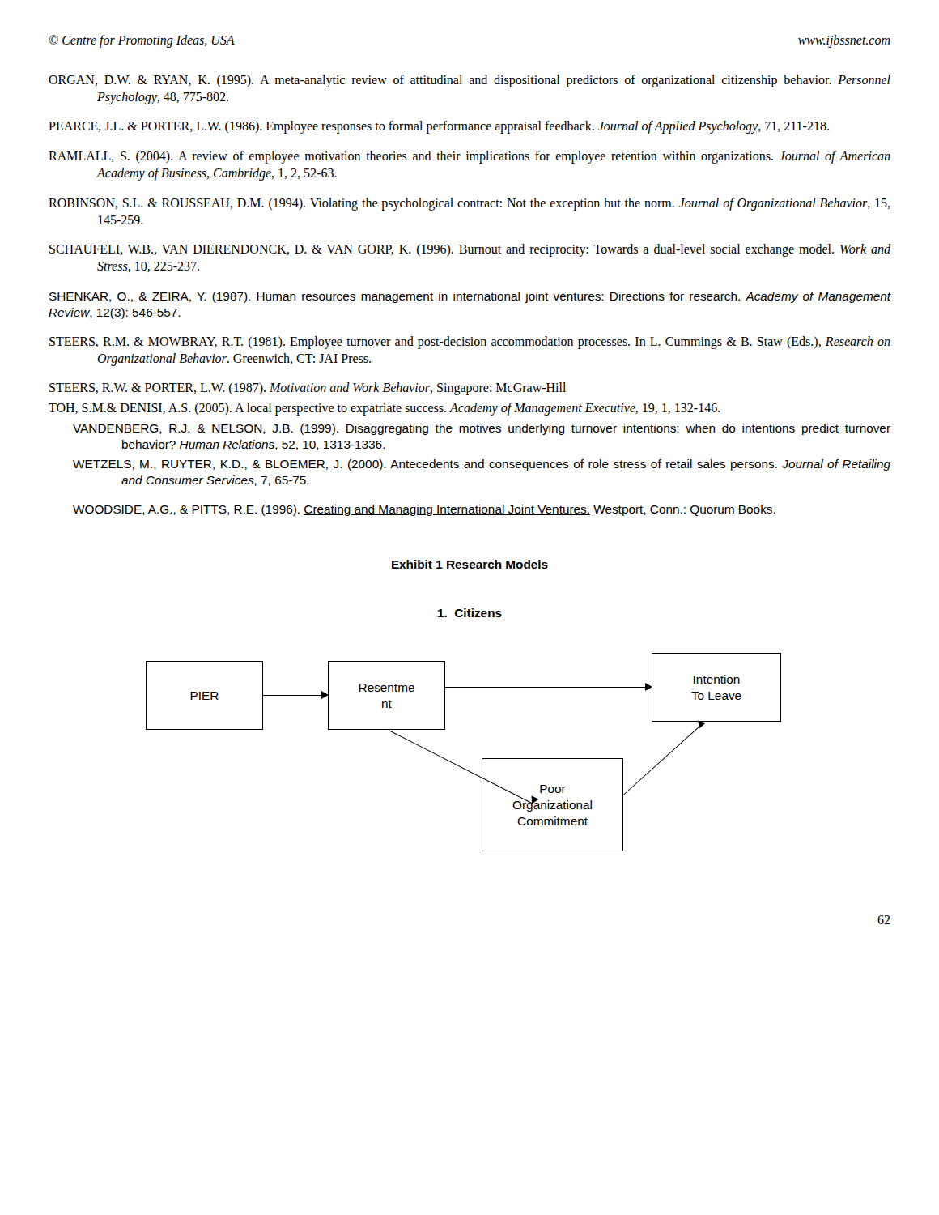© Centre for Promoting Ideas, USA www.ijbssnet.com
ORGAN, D.W. & RYAN, K. (1995). A meta-analytic review of attitudinal and dispositional predictors of organizational citizenship behavior. Personnel Psychology, 48, 775-802.
PEARCE, J.L. & PORTER, L.W. (1986). Employee responses to formal performance appraisal feedback. Journal of Applied Psychology, 71, 211-218.
RAMLALL, S. (2004). A review of employee motivation theories and their implications for employee retention within organizations. Journal of American Academy of Business, Cambridge, 1, 2, 52-63.
ROBINSON, S.L. & ROUSSEAU, D.M. (1994). Violating the psychological contract: Not the exception but the norm. Journal of Organizational Behavior, 15, 145-259.
SCHAUFELI, W.B., VAN DIERENDONCK, D. & VAN GORP, K. (1996). Burnout and reciprocity: Towards a dual-level social exchange model. Work and Stress, 10, 225-237.
SHENKAR, O., & ZEIRA, Y. (1987). Human resources management in international joint ventures: Directions for research. Academy of Management Review, 12(3): 546-557.
STEERS, R.M. & MOWBRAY, R.T. (1981). Employee turnover and post-decision accommodation processes. In L. Cummings & B. Staw (Eds.), Research on Organizational Behavior. Greenwich, CT: JAI Press.
STEERS, R.W. & PORTER, L.W. (1987). Motivation and Work Behavior, Singapore: McGraw-Hill
TOH, S.M.& DENISI, A.S. (2005). A local perspective to expatriate success. Academy of Management Executive, 19, 1, 132-146.
VANDENBERG, R.J. & NELSON, J.B. (1999). Disaggregating the motives underlying turnover intentions: when do intentions predict turnover behavior? Human Relations, 52, 10, 1313-1336.
WETZELS, M., RUYTER, K.D., & BLOEMER, J. (2000). Antecedents and consequences of role stress of retail sales persons. Journal of Retailing and Consumer Services, 7, 65-75.
WOODSIDE, A.G., & PITTS, R.E. (1996). Creating and Managing International Joint Ventures. Westport, Conn.: Quorum Books.
Exhibit 1 Research Models
1. Citizens
PIER
Resentme
nt
Intention
To Leave
Poor
Organizational
Commitment
62